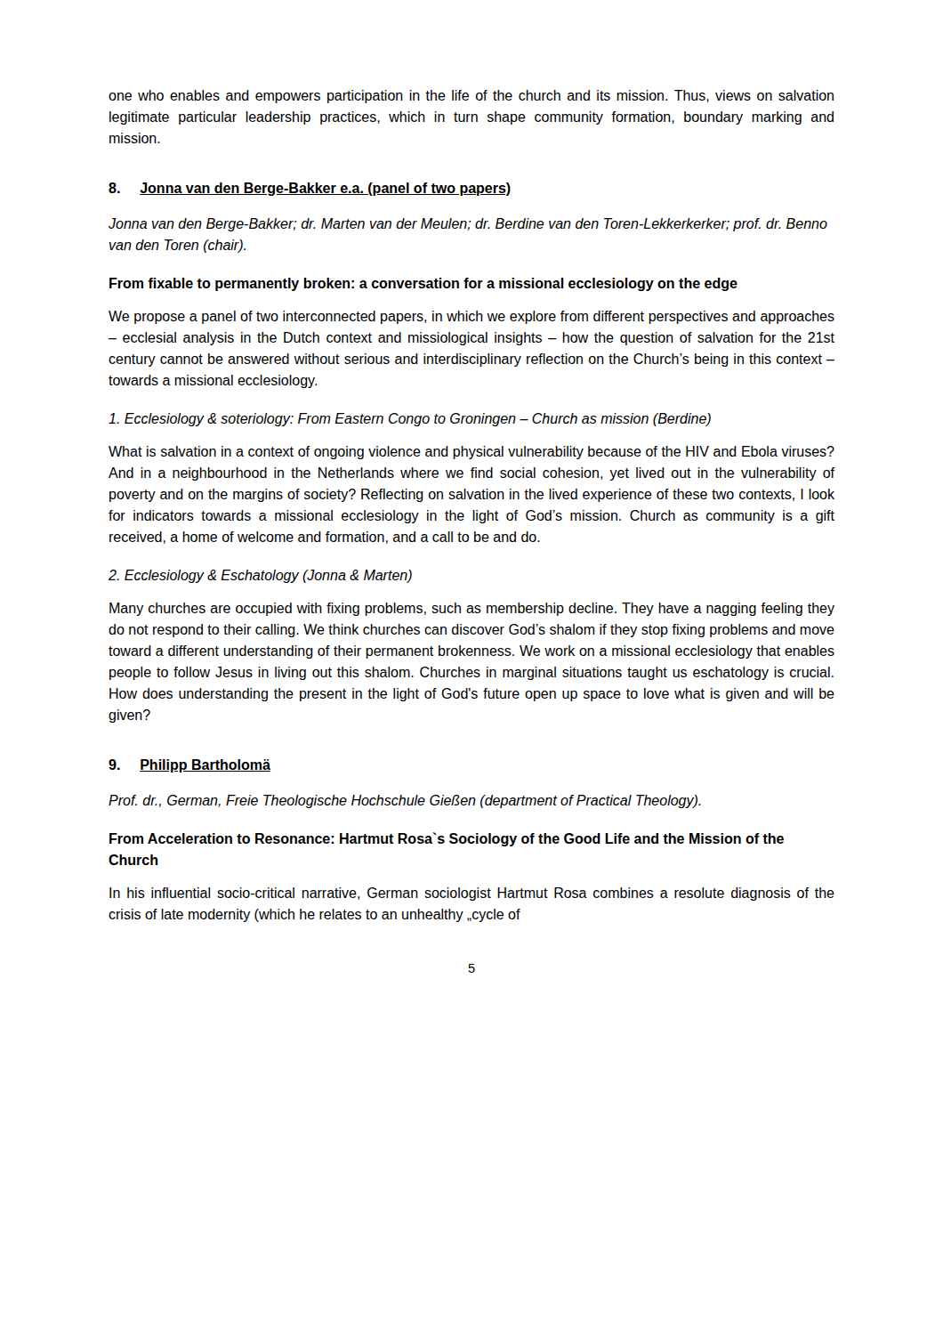one who enables and empowers participation in the life of the church and its mission. Thus, views on salvation legitimate particular leadership practices, which in turn shape community formation, boundary marking and mission.
8. Jonna van den Berge-Bakker e.a. (panel of two papers)
Jonna van den Berge-Bakker; dr. Marten van der Meulen; dr. Berdine van den Toren-Lekkerkerker; prof. dr. Benno van den Toren (chair).
From fixable to permanently broken: a conversation for a missional ecclesiology on the edge
We propose a panel of two interconnected papers, in which we explore from different perspectives and approaches – ecclesial analysis in the Dutch context and missiological insights – how the question of salvation for the 21st century cannot be answered without serious and interdisciplinary reflection on the Church’s being in this context – towards a missional ecclesiology.
1. Ecclesiology & soteriology: From Eastern Congo to Groningen – Church as mission (Berdine)
What is salvation in a context of ongoing violence and physical vulnerability because of the HIV and Ebola viruses? And in a neighbourhood in the Netherlands where we find social cohesion, yet lived out in the vulnerability of poverty and on the margins of society? Reflecting on salvation in the lived experience of these two contexts, I look for indicators towards a missional ecclesiology in the light of God’s mission. Church as community is a gift received, a home of welcome and formation, and a call to be and do.
2. Ecclesiology & Eschatology (Jonna & Marten)
Many churches are occupied with fixing problems, such as membership decline. They have a nagging feeling they do not respond to their calling. We think churches can discover God’s shalom if they stop fixing problems and move toward a different understanding of their permanent brokenness. We work on a missional ecclesiology that enables people to follow Jesus in living out this shalom. Churches in marginal situations taught us eschatology is crucial. How does understanding the present in the light of God's future open up space to love what is given and will be given?
9. Philipp Bartholomä
Prof. dr., German, Freie Theologische Hochschule Gießen (department of Practical Theology).
From Acceleration to Resonance: Hartmut Rosa`s Sociology of the Good Life and the Mission of the Church
In his influential socio-critical narrative, German sociologist Hartmut Rosa combines a resolute diagnosis of the crisis of late modernity (which he relates to an unhealthy „cycle of
5